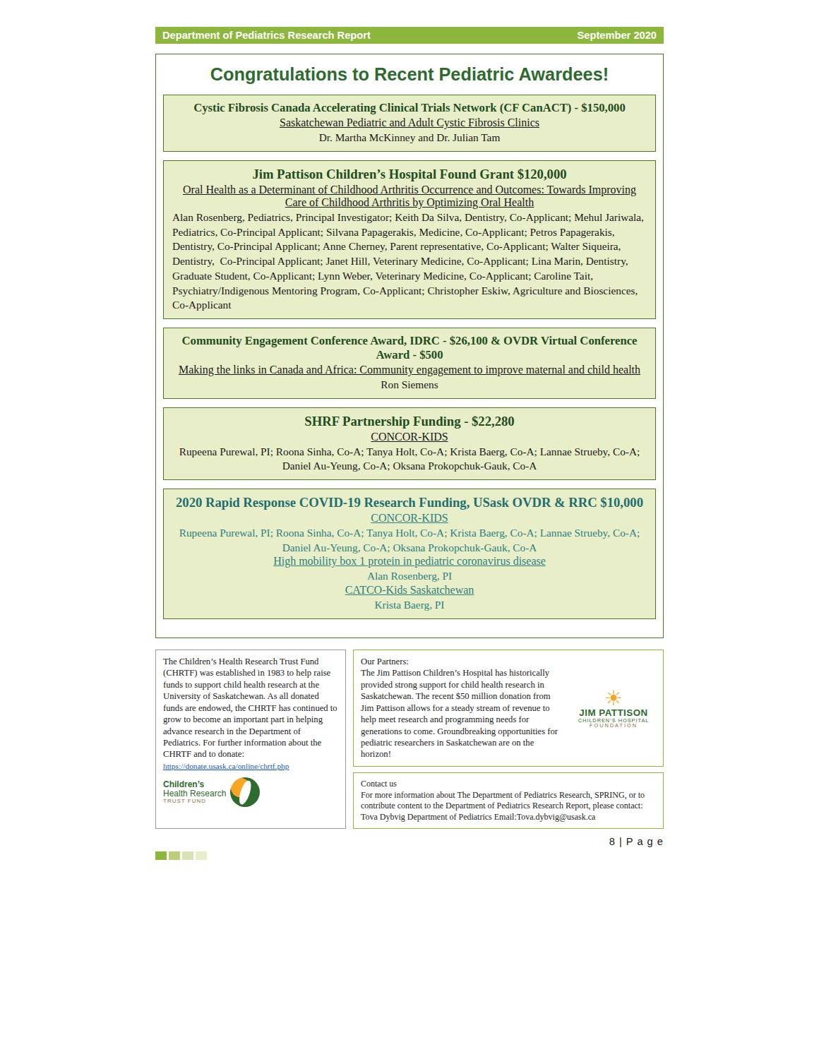Department of Pediatrics Research Report
September 2020
Congratulations to Recent Pediatric Awardees!
Cystic Fibrosis Canada Accelerating Clinical Trials Network (CF CanACT) - $150,000
Saskatchewan Pediatric and Adult Cystic Fibrosis Clinics
Dr. Martha McKinney and Dr. Julian Tam
Jim Pattison Children’s Hospital Found Grant $120,000
Oral Health as a Determinant of Childhood Arthritis Occurrence and Outcomes: Towards Improving Care of Childhood Arthritis by Optimizing Oral Health
Alan Rosenberg, Pediatrics, Principal Investigator; Keith Da Silva, Dentistry, Co-Applicant; Mehul Jariwala, Pediatrics, Co-Principal Applicant; Silvana Papagerakis, Medicine, Co-Applicant; Petros Papagerakis, Dentistry, Co-Principal Applicant; Anne Cherney, Parent representative, Co-Applicant; Walter Siqueira, Dentistry, Co-Principal Applicant; Janet Hill, Veterinary Medicine, Co-Applicant; Lina Marin, Dentistry, Graduate Student, Co-Applicant; Lynn Weber, Veterinary Medicine, Co-Applicant; Caroline Tait, Psychiatry/Indigenous Mentoring Program, Co-Applicant; Christopher Eskiw, Agriculture and Biosciences, Co-Applicant
Community Engagement Conference Award, IDRC - $26,100 & OVDR Virtual Conference Award - $500
Making the links in Canada and Africa: Community engagement to improve maternal and child health
Ron Siemens
SHRF Partnership Funding - $22,280
CONCOR-KIDS
Rupeena Purewal, PI; Roona Sinha, Co-A; Tanya Holt, Co-A; Krista Baerg, Co-A; Lannae Strueby, Co-A; Daniel Au-Yeung, Co-A; Oksana Prokopchuk-Gauk, Co-A
2020 Rapid Response COVID-19 Research Funding, USask OVDR & RRC $10,000
CONCOR-KIDS
Rupeena Purewal, PI; Roona Sinha, Co-A; Tanya Holt, Co-A; Krista Baerg, Co-A; Lannae Strueby, Co-A; Daniel Au-Yeung, Co-A; Oksana Prokopchuk-Gauk, Co-A
High mobility box 1 protein in pediatric coronavirus disease
Alan Rosenberg, PI
CATCO-Kids Saskatchewan
Krista Baerg, PI
The Children’s Health Research Trust Fund (CHRTF) was established in 1983 to help raise funds to support child health research at the University of Saskatchewan. As all donated funds are endowed, the CHRTF has continued to grow to become an important part in helping advance research in the Department of Pediatrics. For further information about the CHRTF and to donate:
https://donate.usask.ca/online/chrtf.php
Children’s
Health Research
TRUST FUND
Our Partners:
The Jim Pattison Children’s Hospital has historically provided strong support for child health research in Saskatchewan. The recent $50 million donation from Jim Pattison allows for a steady stream of revenue to help meet research and programming needs for generations to come. Groundbreaking opportunities for pediatric researchers in Saskatchewan are on the horizon!
☀
JIM PATTISON
CHILDREN’S HOSPITAL
FOUNDATION
Contact us
For more information about The Department of Pediatrics Research, SPRING, or to contribute content to the Department of Pediatrics Research Report, please contact: Tova Dybvig Department of Pediatrics Email:Tova.dybvig@usask.ca
8 | P a g e